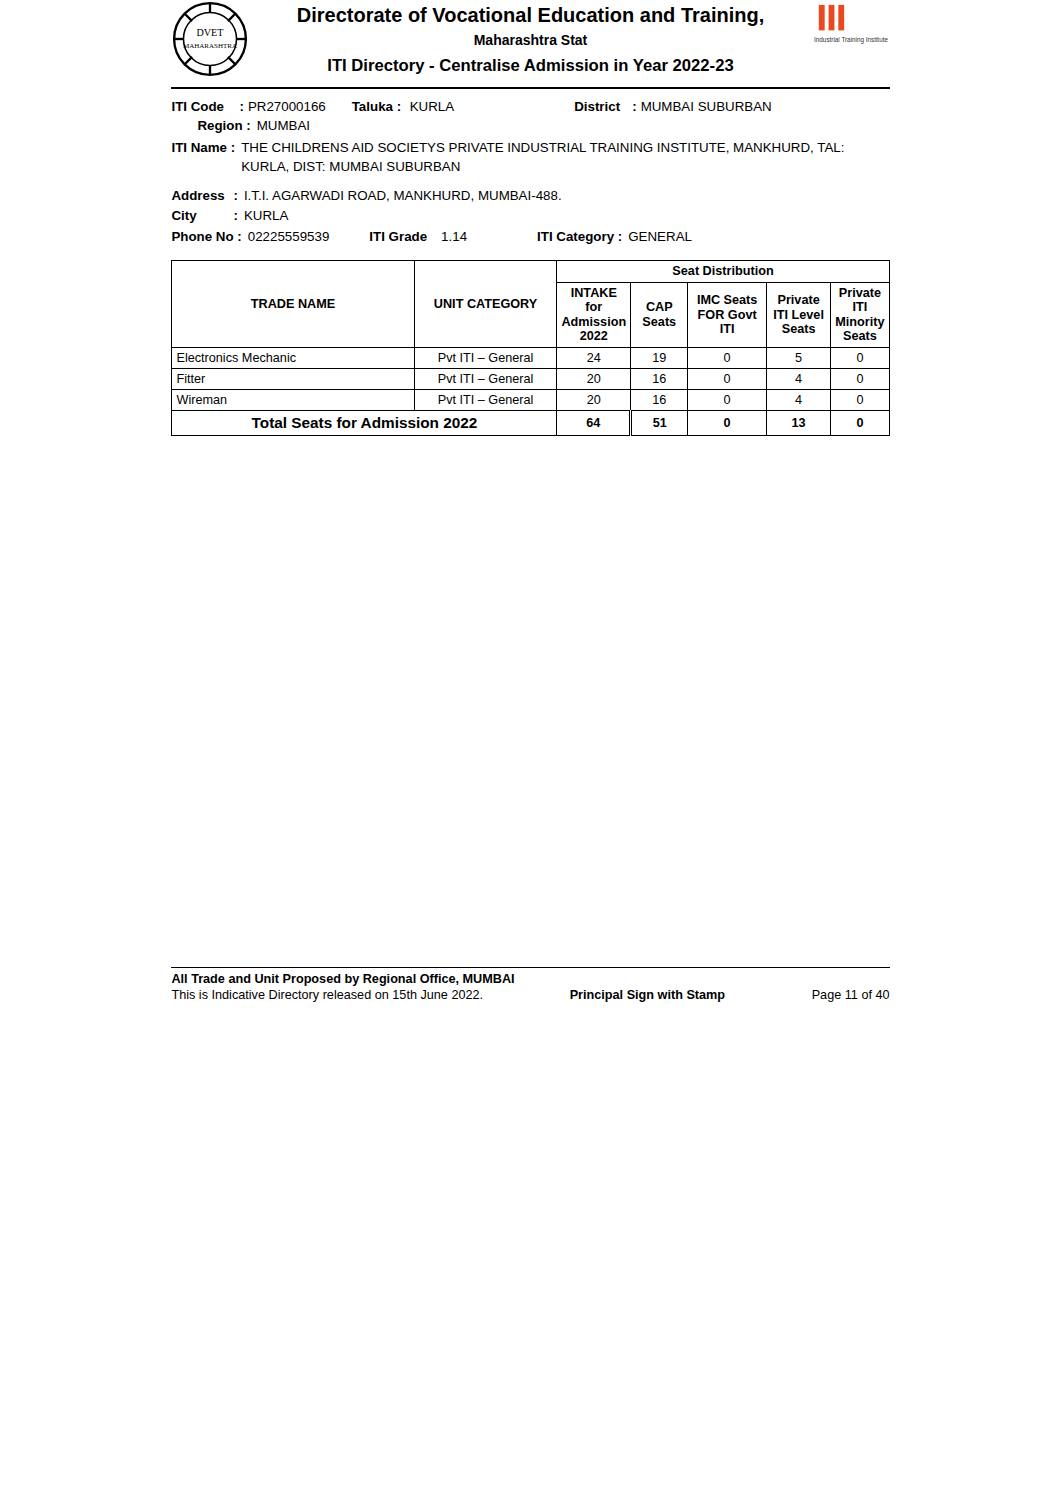Directorate of Vocational Education and Training, Maharashtra Stat
ITI Directory - Centralise Admission in Year 2022-23
ITI Code: PR27000166 Taluka : KURLA District: MUMBAI SUBURBAN Region : MUMBAI
ITI Name : THE CHILDRENS AID SOCIETYS PRIVATE INDUSTRIAL TRAINING INSTITUTE, MANKHURD, TAL: KURLA, DIST: MUMBAI SUBURBAN
Address: I.T.I. AGARWADI ROAD, MANKHURD, MUMBAI-488.
City: KURLA
Phone No : 02225559539 ITI Grade 1.14 ITI Category : GENERAL
| TRADE NAME | UNIT CATEGORY | Seat Distribution |
| --- | --- | --- |
| INTAKE for Admission 2022 | CAP Seats | IMC Seats FOR Govt ITI | Private ITI Level Seats | Private ITI Minority Seats |
| Electronics Mechanic | Pvt ITI – General | 24 | 19 | 0 | 5 | 0 |
| Fitter | Pvt ITI – General | 20 | 16 | 0 | 4 | 0 |
| Wireman | Pvt ITI – General | 20 | 16 | 0 | 4 | 0 |
| Total Seats for Admission 2022 | 64 | 51 | 0 | 13 | 0 |
All Trade and Unit Proposed by Regional Office, MUMBAI
This is Indicative Directory released on 15th June 2022.
Principal Sign with Stamp
Page 11 of 40